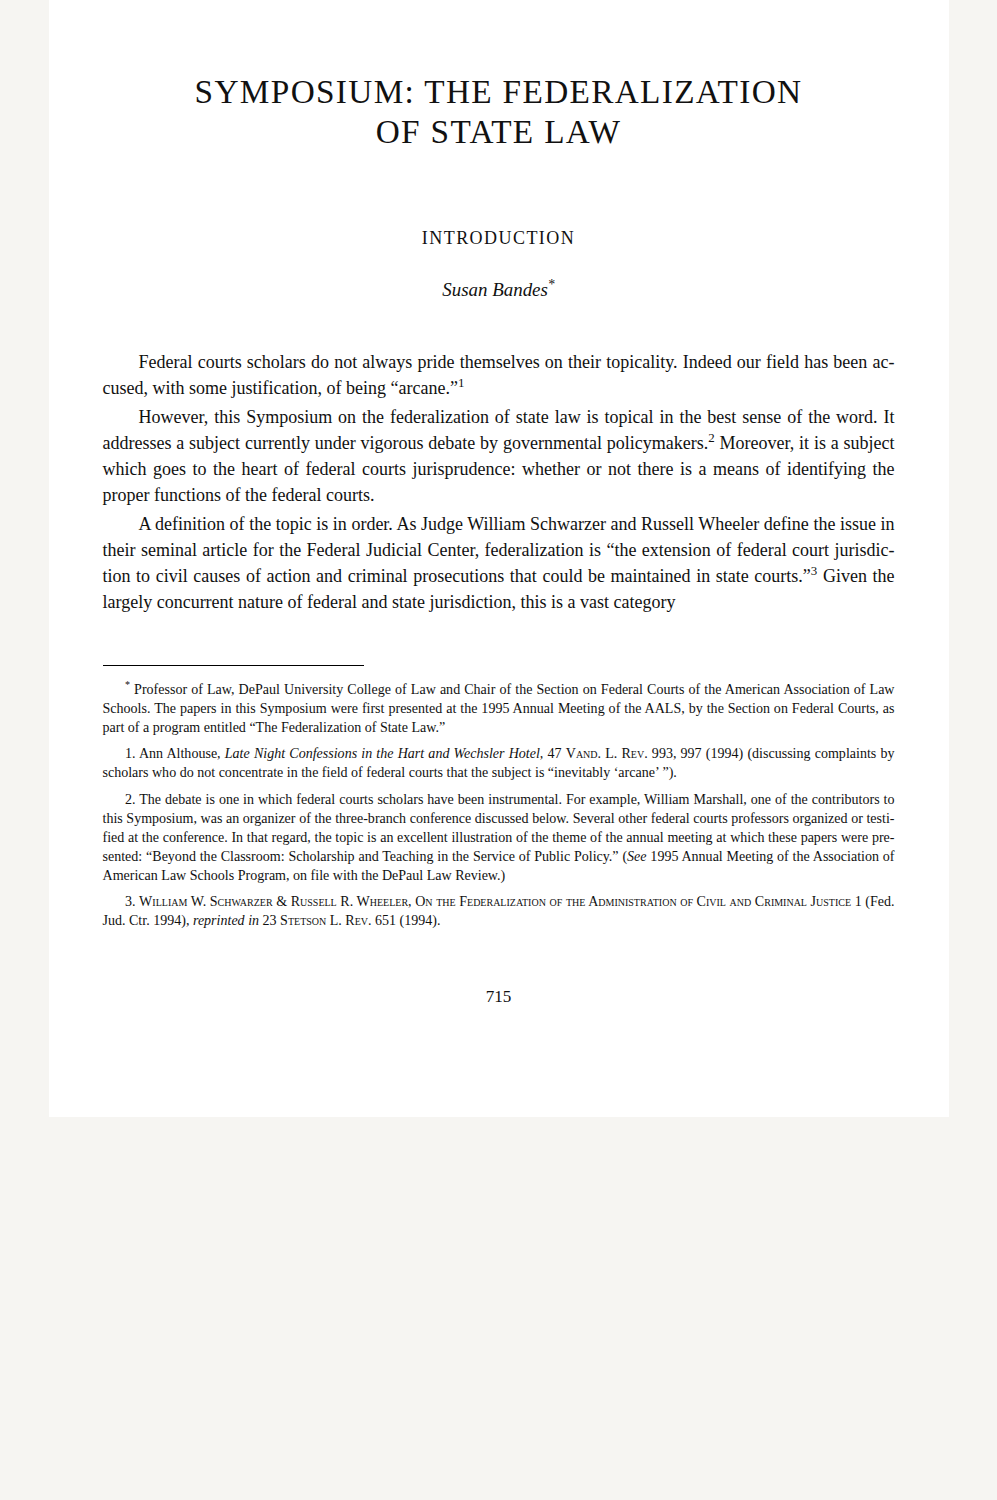Symposium: The Federalization
of State Law
Introduction
Susan Bandes*
Federal courts scholars do not always pride themselves on their topicality. Indeed our field has been accused, with some justification, of being “arcane.”1
However, this Symposium on the federalization of state law is topical in the best sense of the word. It addresses a subject currently under vigorous debate by governmental policymakers.2 Moreover, it is a subject which goes to the heart of federal courts jurisprudence: whether or not there is a means of identifying the proper functions of the federal courts.
A definition of the topic is in order. As Judge William Schwarzer and Russell Wheeler define the issue in their seminal article for the Federal Judicial Center, federalization is “the extension of federal court jurisdiction to civil causes of action and criminal prosecutions that could be maintained in state courts.”3 Given the largely concurrent nature of federal and state jurisdiction, this is a vast category
* Professor of Law, DePaul University College of Law and Chair of the Section on Federal Courts of the American Association of Law Schools. The papers in this Symposium were first presented at the 1995 Annual Meeting of the AALS, by the Section on Federal Courts, as part of a program entitled “The Federalization of State Law.”
1. Ann Althouse, Late Night Confessions in the Hart and Wechsler Hotel, 47 Vand. L. Rev. 993, 997 (1994) (discussing complaints by scholars who do not concentrate in the field of federal courts that the subject is “inevitably ‘arcane’ ”).
2. The debate is one in which federal courts scholars have been instrumental. For example, William Marshall, one of the contributors to this Symposium, was an organizer of the three-branch conference discussed below. Several other federal courts professors organized or testified at the conference. In that regard, the topic is an excellent illustration of the theme of the annual meeting at which these papers were presented: “Beyond the Classroom: Scholarship and Teaching in the Service of Public Policy.” (See 1995 Annual Meeting of the Association of American Law Schools Program, on file with the DePaul Law Review.)
3. William W. Schwarzer & Russell R. Wheeler, On the Federalization of the Administration of Civil and Criminal Justice 1 (Fed. Jud. Ctr. 1994), reprinted in 23 Stetson L. Rev. 651 (1994).
715